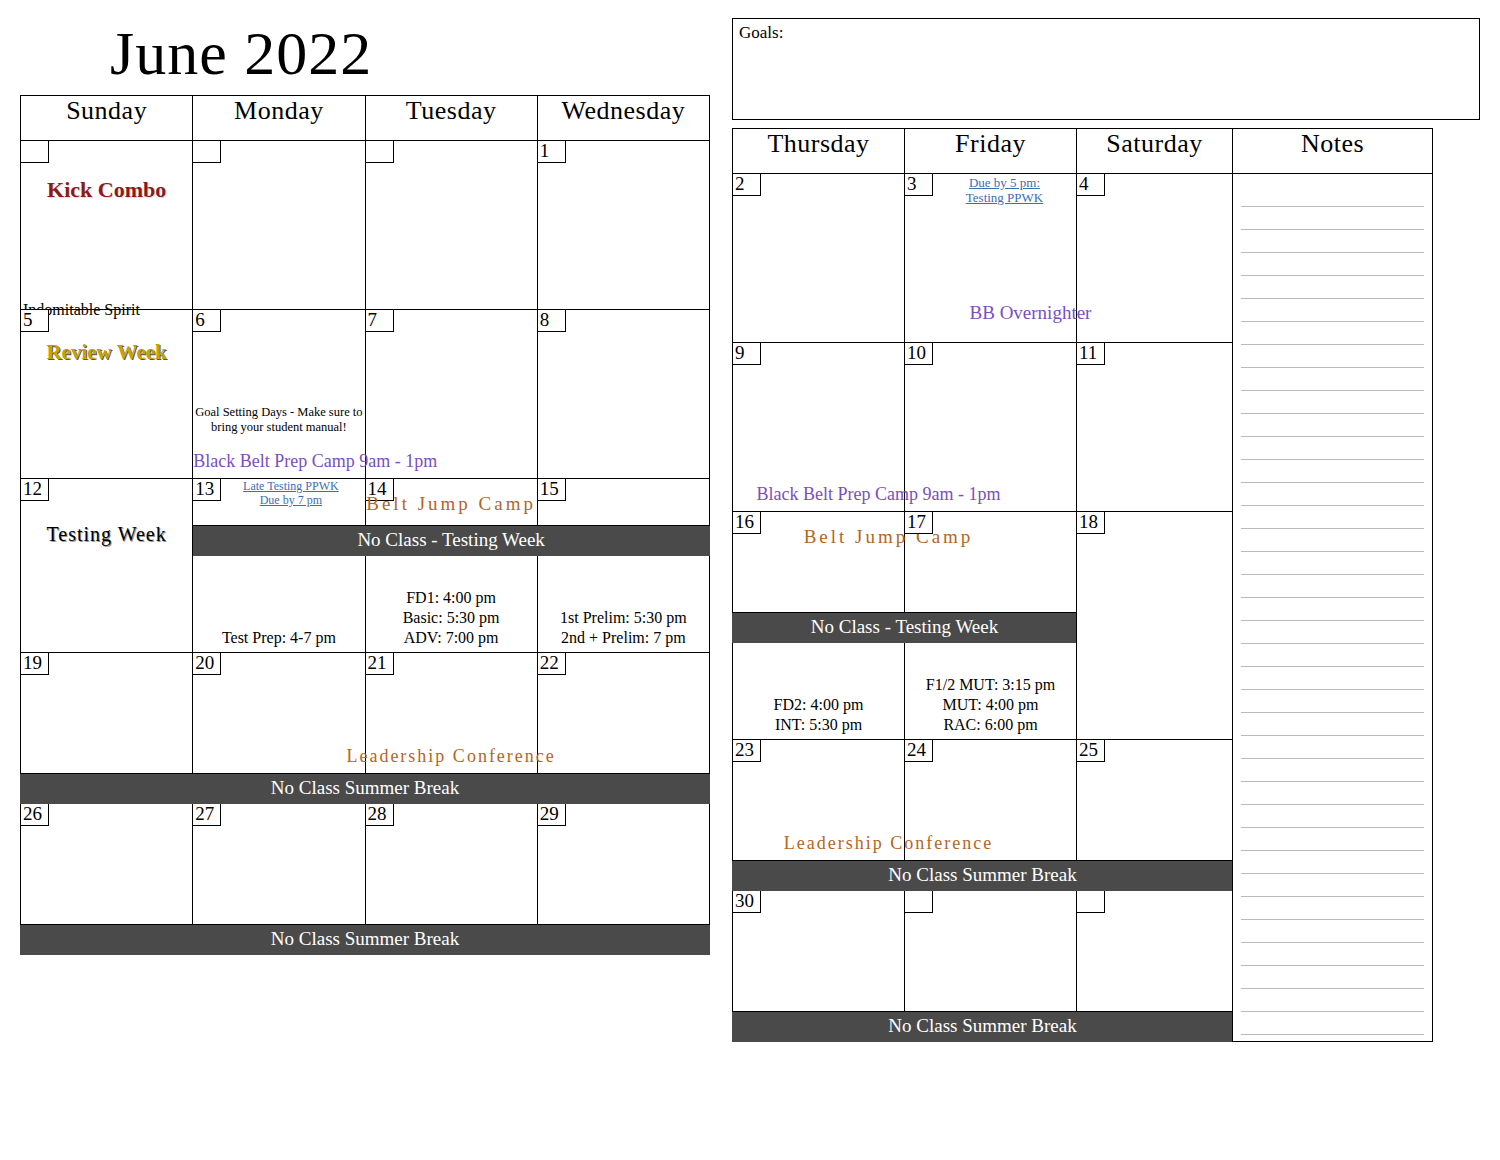June 2022
| Sunday | Monday | Tuesday | Wednesday |
| --- | --- | --- | --- |
| Kick Combo Indomitable Spirit | | | 1 |
| 5 Review Week | 6 Goal Setting Days - Make sure to bring your student manual! Black Belt Prep Camp 9am - 1pm | 7 | 8 |
| 12 Testing Week | 13 Late Testing PPWK Due by 7 pm | 14 Belt Jump Camp | 15 |
| No Class - Testing Week |
| Test Prep: 4-7 pm | FD1: 4:00 pm Basic: 5:30 pm ADV: 7:00 pm | 1st Prelim: 5:30 pm 2nd + Prelim: 7 pm |
| 19 | 20 | 21 Leadership Conference | 22 |
| No Class Summer Break |
| 26 | 27 | 28 | 29 |
| No Class Summer Break |
Goals:
| Thursday | Friday | Saturday | Notes |
| --- | --- | --- | --- |
| 2 | 3 Due by 5 pm: Testing PPWK BB Overnighter | 4 | |
| 9 Black Belt Prep Camp 9am - 1pm | 10 | 11 |
| 16 Belt Jump Camp | 17 | 18 |
| No Class - Testing Week |
| FD2: 4:00 pm INT: 5:30 pm | F1/2 MUT: 3:15 pm MUT: 4:00 pm RAC: 6:00 pm |
| 23 Leadership Conference | 24 | 25 |
| No Class Summer Break |
| 30 | | |
| No Class Summer Break |